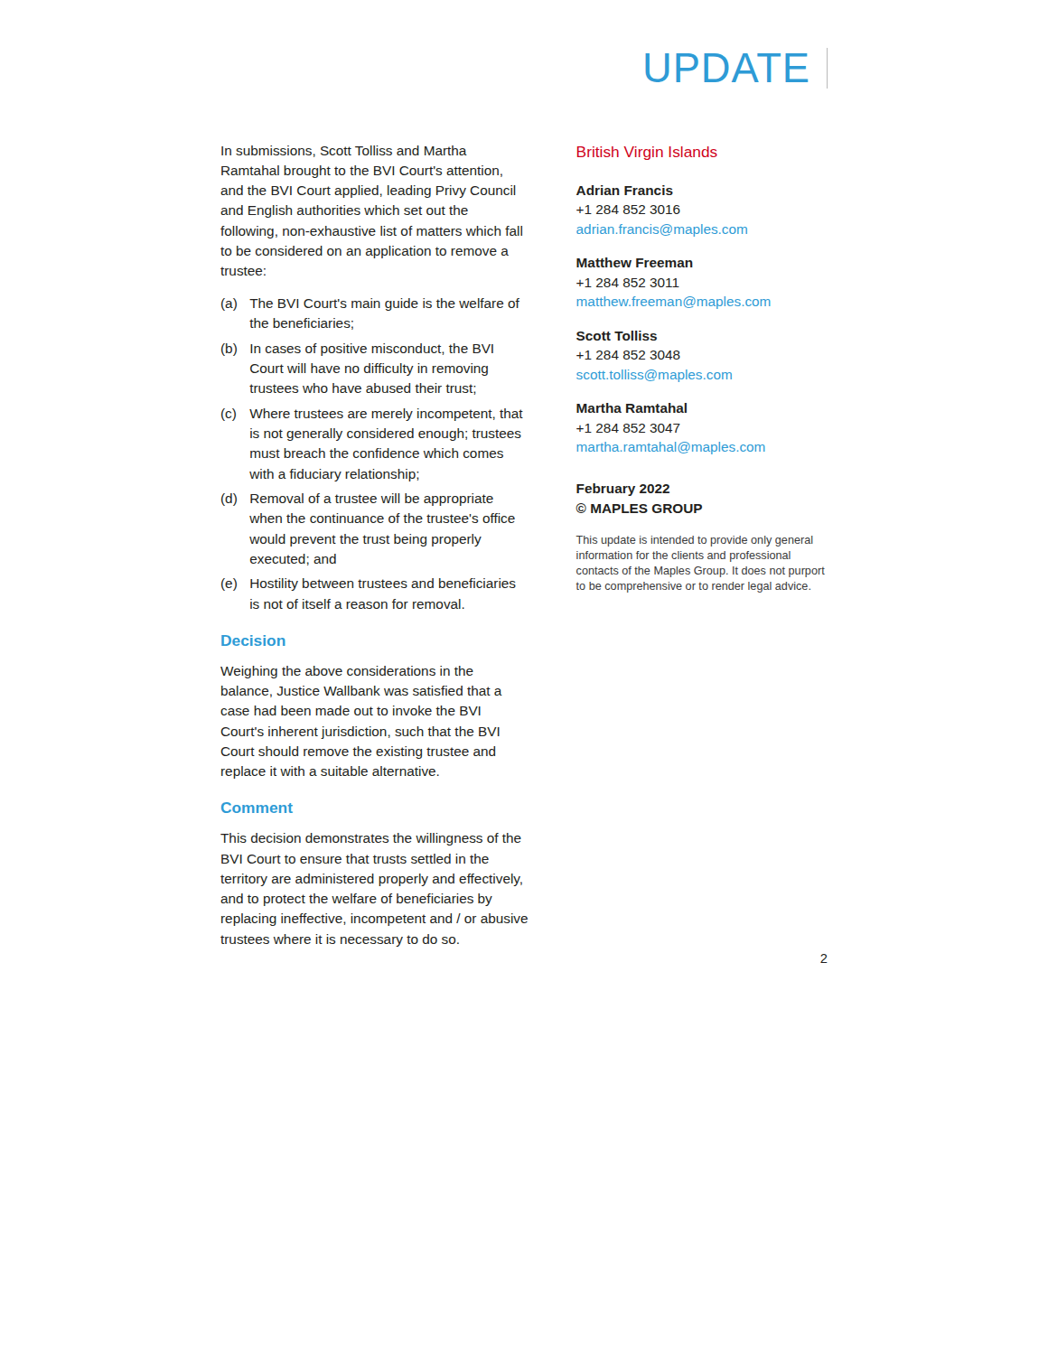UPDATE
In submissions, Scott Tolliss and Martha Ramtahal brought to the BVI Court's attention, and the BVI Court applied, leading Privy Council and English authorities which set out the following, non-exhaustive list of matters which fall to be considered on an application to remove a trustee:
(a) The BVI Court's main guide is the welfare of the beneficiaries;
(b) In cases of positive misconduct, the BVI Court will have no difficulty in removing trustees who have abused their trust;
(c) Where trustees are merely incompetent, that is not generally considered enough; trustees must breach the confidence which comes with a fiduciary relationship;
(d) Removal of a trustee will be appropriate when the continuance of the trustee's office would prevent the trust being properly executed; and
(e) Hostility between trustees and beneficiaries is not of itself a reason for removal.
Decision
Weighing the above considerations in the balance, Justice Wallbank was satisfied that a case had been made out to invoke the BVI Court's inherent jurisdiction, such that the BVI Court should remove the existing trustee and replace it with a suitable alternative.
Comment
This decision demonstrates the willingness of the BVI Court to ensure that trusts settled in the territory are administered properly and effectively, and to protect the welfare of beneficiaries by replacing ineffective, incompetent and / or abusive trustees where it is necessary to do so.
British Virgin Islands
Adrian Francis
+1 284 852 3016
adrian.francis@maples.com
Matthew Freeman
+1 284 852 3011
matthew.freeman@maples.com
Scott Tolliss
+1 284 852 3048
scott.tolliss@maples.com
Martha Ramtahal
+1 284 852 3047
martha.ramtahal@maples.com
February 2022
© MAPLES GROUP
This update is intended to provide only general information for the clients and professional contacts of the Maples Group. It does not purport to be comprehensive or to render legal advice.
2